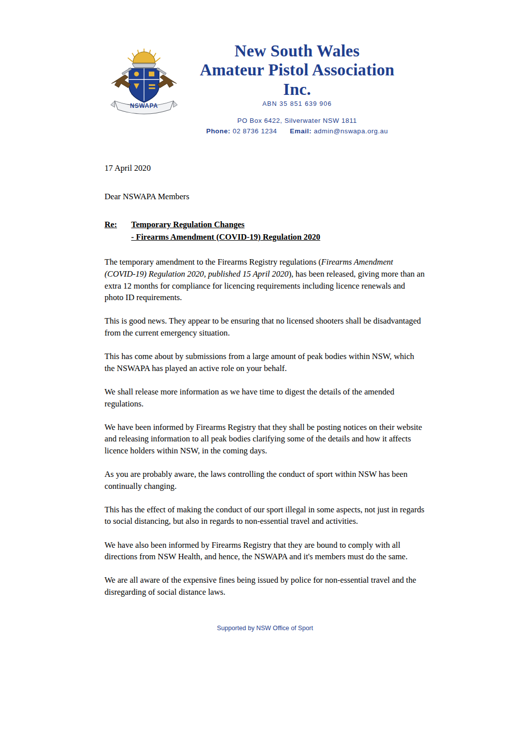NSWAPA
New South Wales
Amateur Pistol Association Inc.
ABN 35 851 639 906
PO Box 6422, Silverwater NSW 1811
Phone: 02 8736 1234 Email: admin@nswapa.org.au
17 April 2020
Dear NSWAPA Members
Re: Temporary Regulation Changes
- Firearms Amendment (COVID-19) Regulation 2020
The temporary amendment to the Firearms Registry regulations (Firearms Amendment (COVID-19) Regulation 2020, published 15 April 2020), has been released, giving more than an extra 12 months for compliance for licencing requirements including licence renewals and photo ID requirements.
This is good news. They appear to be ensuring that no licensed shooters shall be disadvantaged from the current emergency situation.
This has come about by submissions from a large amount of peak bodies within NSW, which the NSWAPA has played an active role on your behalf.
We shall release more information as we have time to digest the details of the amended regulations.
We have been informed by Firearms Registry that they shall be posting notices on their website and releasing information to all peak bodies clarifying some of the details and how it affects licence holders within NSW, in the coming days.
As you are probably aware, the laws controlling the conduct of sport within NSW has been continually changing.
This has the effect of making the conduct of our sport illegal in some aspects, not just in regards to social distancing, but also in regards to non-essential travel and activities.
We have also been informed by Firearms Registry that they are bound to comply with all directions from NSW Health, and hence, the NSWAPA and it's members must do the same.
We are all aware of the expensive fines being issued by police for non-essential travel and the disregarding of social distance laws.
Supported by NSW Office of Sport